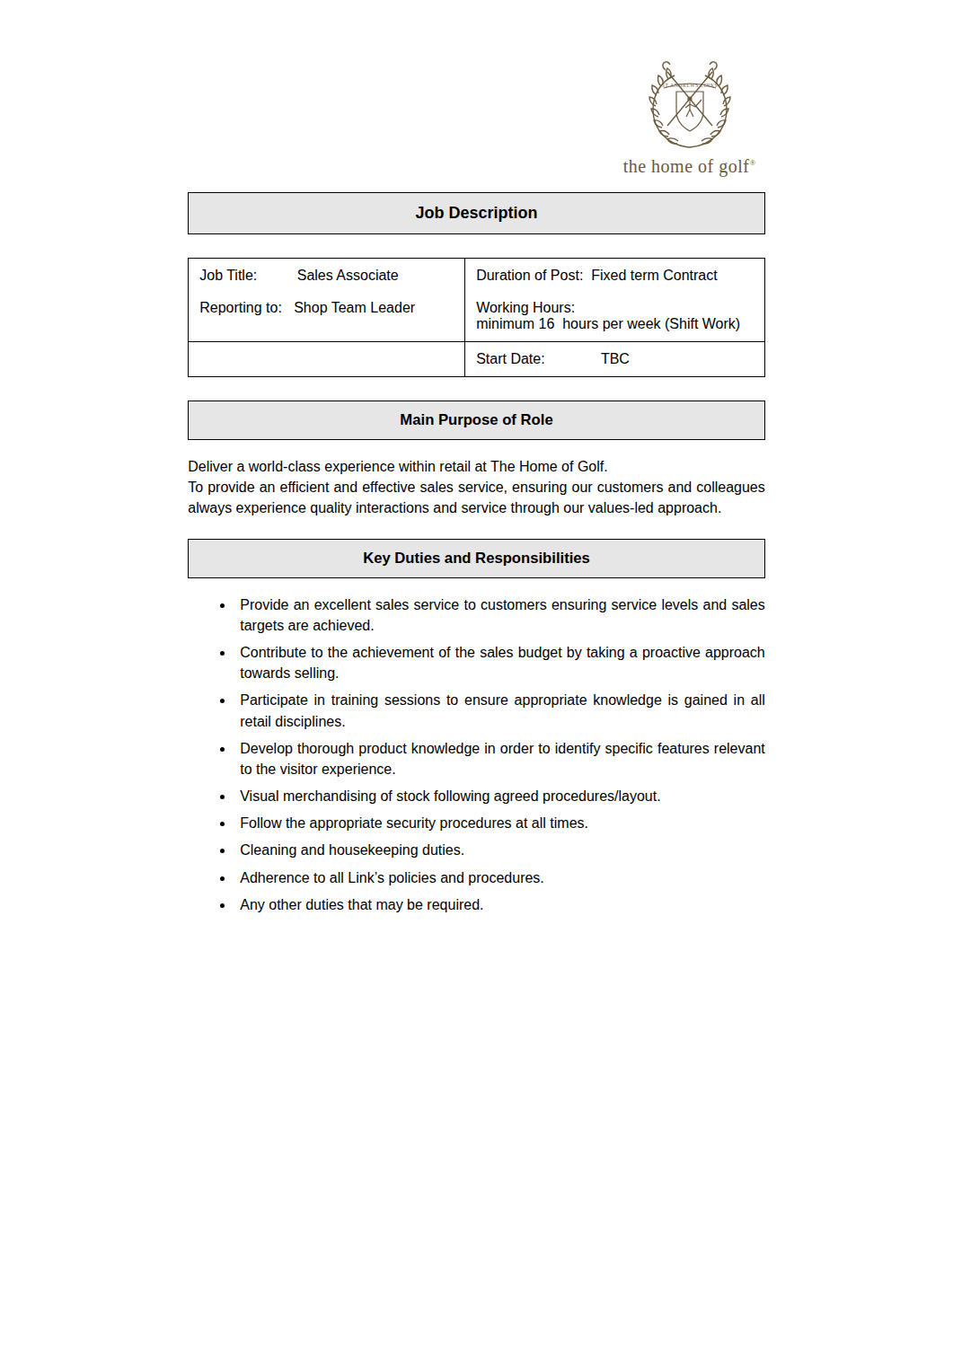ST ANDREWS LINKS
the home of golf®
Job Description
| Job Title: Sales Associate Reporting to: Shop Team Leader | Duration of Post: Fixed term Contract Working Hours: minimum 16 hours per week (Shift Work) |
| | Start Date: TBC |
Main Purpose of Role
Deliver a world-class experience within retail at The Home of Golf.
To provide an efficient and effective sales service, ensuring our customers and colleagues always experience quality interactions and service through our values-led approach.
Key Duties and Responsibilities
Provide an excellent sales service to customers ensuring service levels and sales targets are achieved.
Contribute to the achievement of the sales budget by taking a proactive approach towards selling.
Participate in training sessions to ensure appropriate knowledge is gained in all retail disciplines.
Develop thorough product knowledge in order to identify specific features relevant to the visitor experience.
Visual merchandising of stock following agreed procedures/layout.
Follow the appropriate security procedures at all times.
Cleaning and housekeeping duties.
Adherence to all Link’s policies and procedures.
Any other duties that may be required.